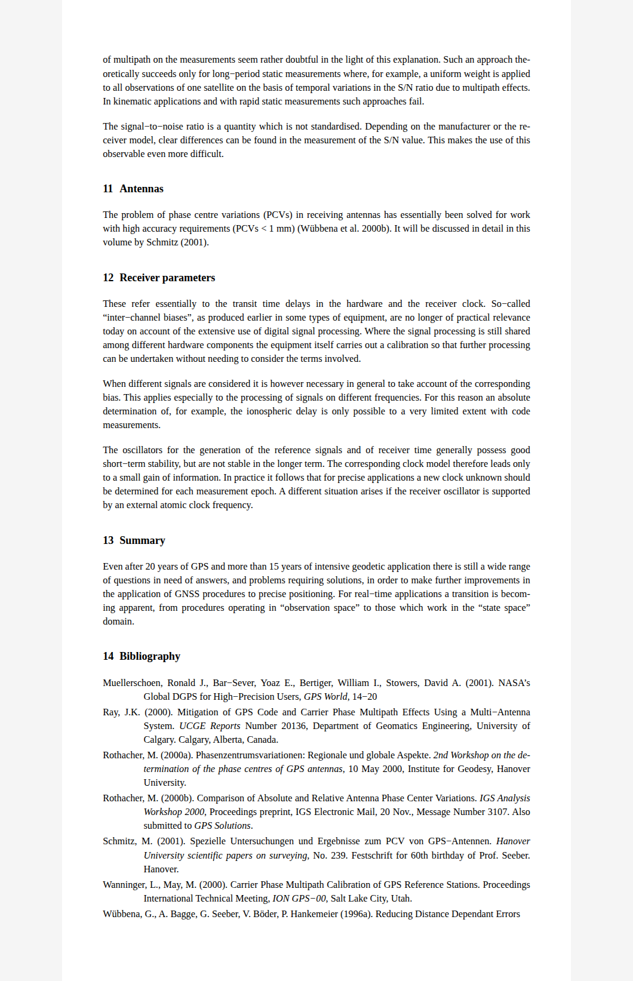of multipath on the measurements seem rather doubtful in the light of this explanation. Such an approach theoretically succeeds only for long−period static measurements where, for example, a uniform weight is applied to all observations of one satellite on the basis of temporal variations in the S/N ratio due to multipath effects. In kinematic applications and with rapid static measurements such approaches fail.
The signal−to−noise ratio is a quantity which is not standardised. Depending on the manufacturer or the receiver model, clear differences can be found in the measurement of the S/N value. This makes the use of this observable even more difficult.
11 Antennas
The problem of phase centre variations (PCVs) in receiving antennas has essentially been solved for work with high accuracy requirements (PCVs < 1 mm) (Wübbena et al. 2000b). It will be discussed in detail in this volume by Schmitz (2001).
12 Receiver parameters
These refer essentially to the transit time delays in the hardware and the receiver clock. So−called “inter−channel biases”, as produced earlier in some types of equipment, are no longer of practical relevance today on account of the extensive use of digital signal processing. Where the signal processing is still shared among different hardware components the equipment itself carries out a calibration so that further processing can be undertaken without needing to consider the terms involved.
When different signals are considered it is however necessary in general to take account of the corresponding bias. This applies especially to the processing of signals on different frequencies. For this reason an absolute determination of, for example, the ionospheric delay is only possible to a very limited extent with code measurements.
The oscillators for the generation of the reference signals and of receiver time generally possess good short−term stability, but are not stable in the longer term. The corresponding clock model therefore leads only to a small gain of information. In practice it follows that for precise applications a new clock unknown should be determined for each measurement epoch. A different situation arises if the receiver oscillator is supported by an external atomic clock frequency.
13 Summary
Even after 20 years of GPS and more than 15 years of intensive geodetic application there is still a wide range of questions in need of answers, and problems requiring solutions, in order to make further improvements in the application of GNSS procedures to precise positioning. For real−time applications a transition is becoming apparent, from procedures operating in “observation space” to those which work in the “state space” domain.
14 Bibliography
Muellerschoen, Ronald J., Bar−Sever, Yoaz E., Bertiger, William I., Stowers, David A. (2001). NASA’s Global DGPS for High−Precision Users, GPS World, 14−20
Ray, J.K. (2000). Mitigation of GPS Code and Carrier Phase Multipath Effects Using a Multi−Antenna System. UCGE Reports Number 20136, Department of Geomatics Engineering, University of Calgary. Calgary, Alberta, Canada.
Rothacher, M. (2000a). Phasenzentrumsvariationen: Regionale und globale Aspekte. 2nd Workshop on the determination of the phase centres of GPS antennas, 10 May 2000, Institute for Geodesy, Hanover University.
Rothacher, M. (2000b). Comparison of Absolute and Relative Antenna Phase Center Variations. IGS Analysis Workshop 2000, Proceedings preprint, IGS Electronic Mail, 20 Nov., Message Number 3107. Also submitted to GPS Solutions.
Schmitz, M. (2001). Spezielle Untersuchungen und Ergebnisse zum PCV von GPS−Antennen. Hanover University scientific papers on surveying, No. 239. Festschrift for 60th birthday of Prof. Seeber. Hanover.
Wanninger, L., May, M. (2000). Carrier Phase Multipath Calibration of GPS Reference Stations. Proceedings International Technical Meeting, ION GPS−00, Salt Lake City, Utah.
Wübbena, G., A. Bagge, G. Seeber, V. Böder, P. Hankemeier (1996a). Reducing Distance Dependant Errors